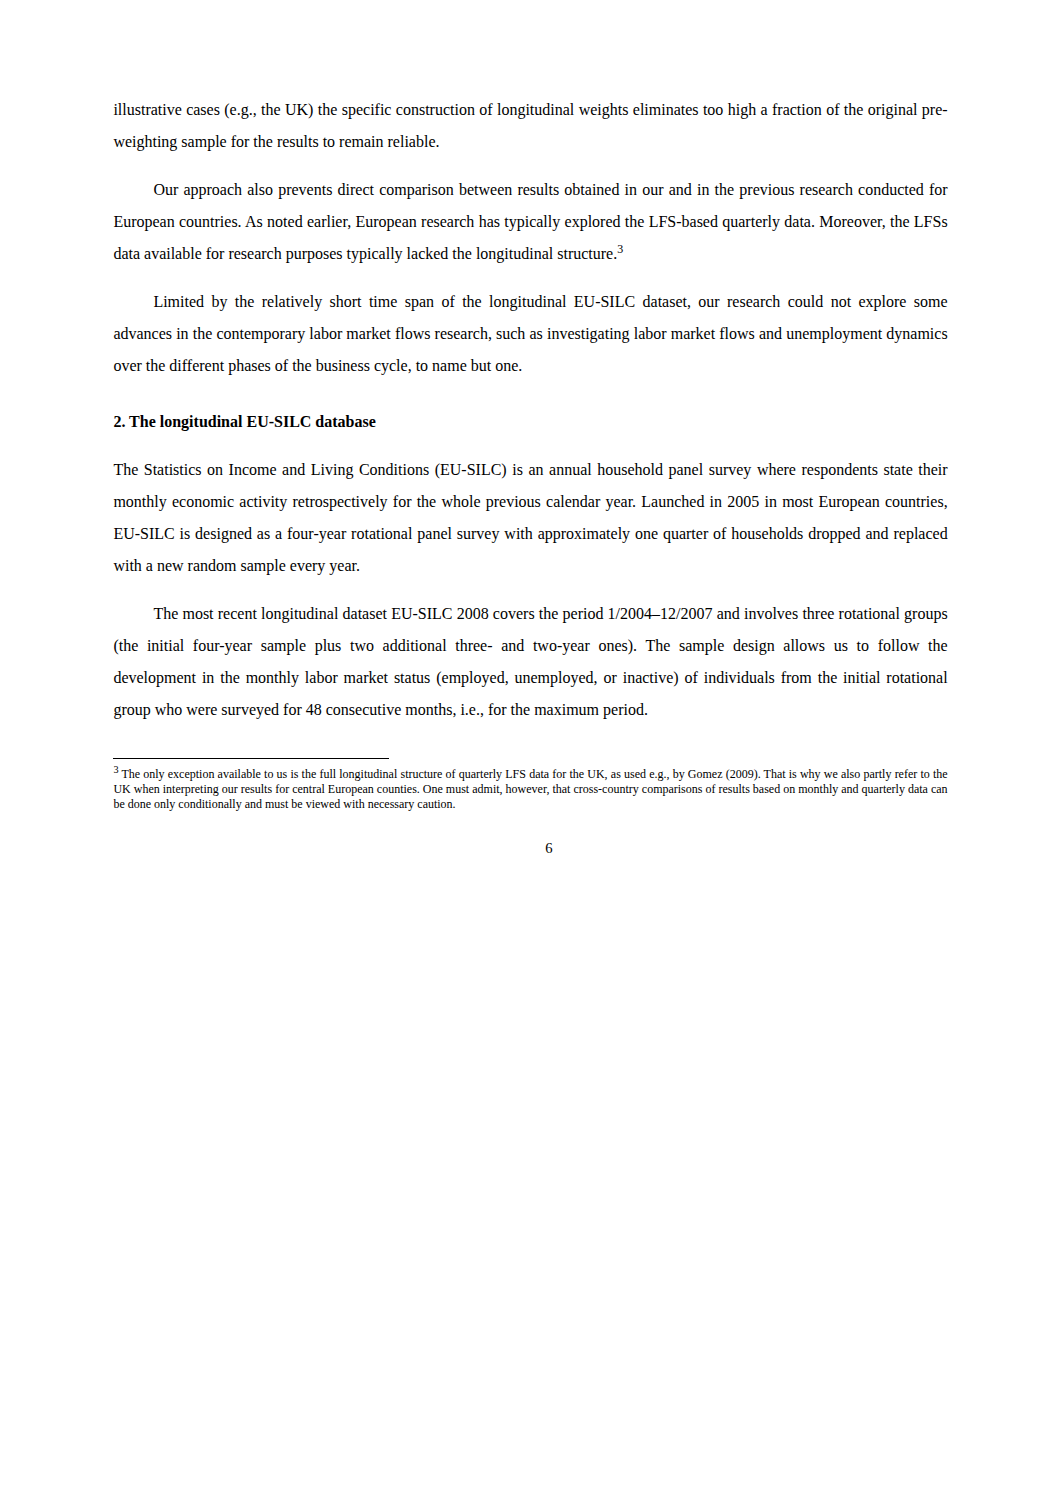illustrative cases (e.g., the UK) the specific construction of longitudinal weights eliminates too high a fraction of the original pre-weighting sample for the results to remain reliable.
Our approach also prevents direct comparison between results obtained in our and in the previous research conducted for European countries. As noted earlier, European research has typically explored the LFS-based quarterly data. Moreover, the LFSs data available for research purposes typically lacked the longitudinal structure.3
Limited by the relatively short time span of the longitudinal EU-SILC dataset, our research could not explore some advances in the contemporary labor market flows research, such as investigating labor market flows and unemployment dynamics over the different phases of the business cycle, to name but one.
2. The longitudinal EU-SILC database
The Statistics on Income and Living Conditions (EU-SILC) is an annual household panel survey where respondents state their monthly economic activity retrospectively for the whole previous calendar year. Launched in 2005 in most European countries, EU-SILC is designed as a four-year rotational panel survey with approximately one quarter of households dropped and replaced with a new random sample every year.
The most recent longitudinal dataset EU-SILC 2008 covers the period 1/2004–12/2007 and involves three rotational groups (the initial four-year sample plus two additional three- and two-year ones). The sample design allows us to follow the development in the monthly labor market status (employed, unemployed, or inactive) of individuals from the initial rotational group who were surveyed for 48 consecutive months, i.e., for the maximum period.
3 The only exception available to us is the full longitudinal structure of quarterly LFS data for the UK, as used e.g., by Gomez (2009). That is why we also partly refer to the UK when interpreting our results for central European counties. One must admit, however, that cross-country comparisons of results based on monthly and quarterly data can be done only conditionally and must be viewed with necessary caution.
6